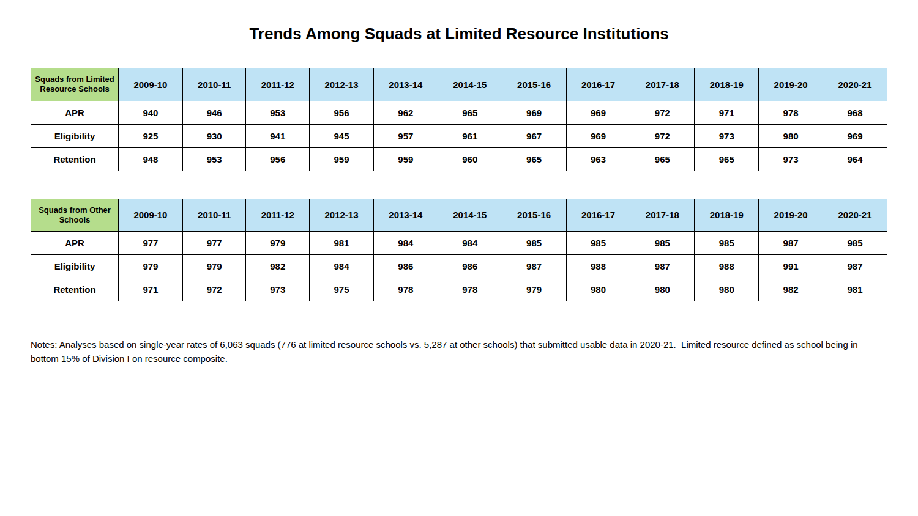Trends Among Squads at Limited Resource Institutions
Squads from Limited Resource Schools
| Squads from Limited Resource Schools | 2009-10 | 2010-11 | 2011-12 | 2012-13 | 2013-14 | 2014-15 | 2015-16 | 2016-17 | 2017-18 | 2018-19 | 2019-20 | 2020-21 |
| --- | --- | --- | --- | --- | --- | --- | --- | --- | --- | --- | --- | --- |
| APR | 940 | 946 | 953 | 956 | 962 | 965 | 969 | 969 | 972 | 971 | 978 | 968 |
| Eligibility | 925 | 930 | 941 | 945 | 957 | 961 | 967 | 969 | 972 | 973 | 980 | 969 |
| Retention | 948 | 953 | 956 | 959 | 959 | 960 | 965 | 963 | 965 | 965 | 973 | 964 |
Squads from Other Schools
| Squads from Other Schools | 2009-10 | 2010-11 | 2011-12 | 2012-13 | 2013-14 | 2014-15 | 2015-16 | 2016-17 | 2017-18 | 2018-19 | 2019-20 | 2020-21 |
| --- | --- | --- | --- | --- | --- | --- | --- | --- | --- | --- | --- | --- |
| APR | 977 | 977 | 979 | 981 | 984 | 984 | 985 | 985 | 985 | 985 | 987 | 985 |
| Eligibility | 979 | 979 | 982 | 984 | 986 | 986 | 987 | 988 | 987 | 988 | 991 | 987 |
| Retention | 971 | 972 | 973 | 975 | 978 | 978 | 979 | 980 | 980 | 980 | 982 | 981 |
Notes: Analyses based on single-year rates of 6,063 squads (776 at limited resource schools vs. 5,287 at other schools) that submitted usable data in 2020-21. Limited resource defined as school being in bottom 15% of Division I on resource composite.